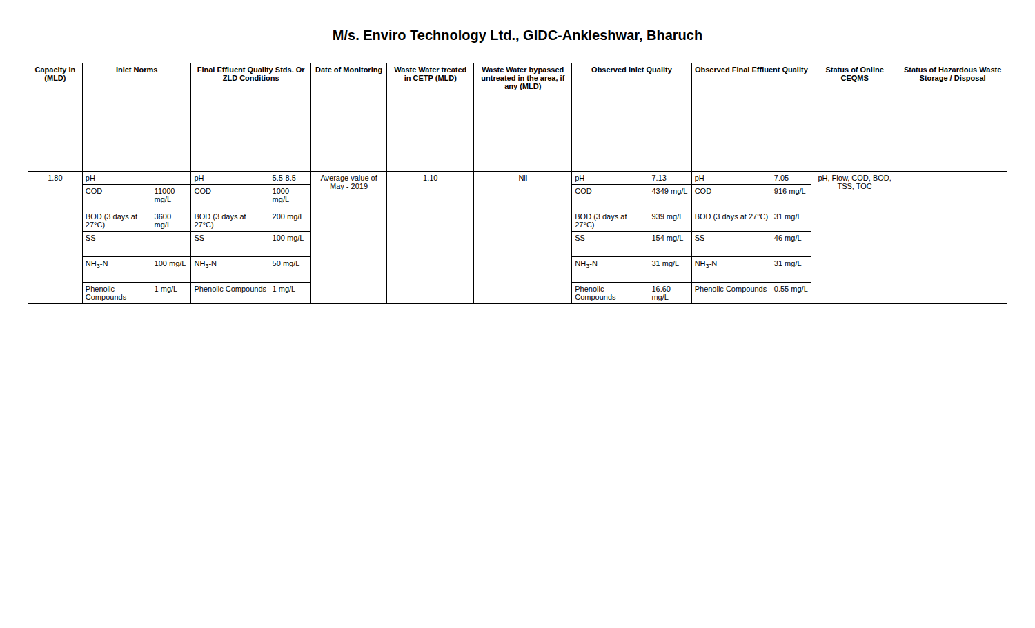M/s. Enviro Technology Ltd., GIDC-Ankleshwar, Bharuch
| Capacity in (MLD) | Inlet Norms | Final Effluent Quality Stds. Or ZLD Conditions | Date of Monitoring | Waste Water treated in CETP (MLD) | Waste Water bypassed untreated in the area, if any (MLD) | Observed Inlet Quality | Observed Final Effluent Quality | Status of Online CEQMS | Status of Hazardous Waste Storage / Disposal |
| --- | --- | --- | --- | --- | --- | --- | --- | --- | --- |
| 1.80 | pH | - | pH | 5.5-8.5 | Average value of May - 2019 | 1.10 | Nil | pH | 7.13 | pH | 7.05 | pH, Flow, COD, BOD, TSS, TOC | - |
| COD | 11000 mg/L | COD | 1000 mg/L | COD | 4349 mg/L | COD | 916 mg/L |
| BOD (3 days at 27°C) | 3600 mg/L | BOD (3 days at 27°C) | 200 mg/L | BOD (3 days at 27°C) | 939 mg/L | BOD (3 days at 27°C) | 31 mg/L |
| SS | - | SS | 100 mg/L | SS | 154 mg/L | SS | 46 mg/L |
| NH 3 -N | 100 mg/L | NH 3 -N | 50 mg/L | NH 3 -N | 31 mg/L | NH 3 -N | 31 mg/L |
| Phenolic Compounds | 1 mg/L | Phenolic Compounds | 1 mg/L | Phenolic Compounds | 16.60 mg/L | Phenolic Compounds | 0.55 mg/L |